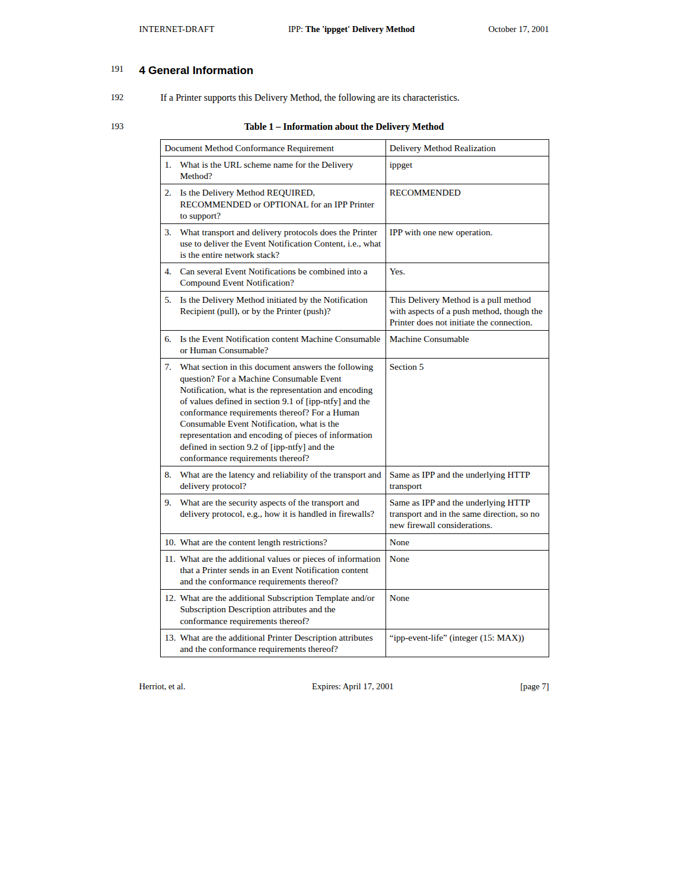INTERNET-DRAFT
IPP: The 'ippget' Delivery Method
October 17, 2001
191
4 General Information
192
If a Printer supports this Delivery Method, the following are its characteristics.
193
Table 1 – Information about the Delivery Method
| Document Method Conformance Requirement | Delivery Method Realization |
| 1. What is the URL scheme name for the Delivery Method? | ippget |
| 2. Is the Delivery Method REQUIRED, RECOMMENDED or OPTIONAL for an IPP Printer to support? | RECOMMENDED |
| 3. What transport and delivery protocols does the Printer use to deliver the Event Notification Content, i.e., what is the entire network stack? | IPP with one new operation. |
| 4. Can several Event Notifications be combined into a Compound Event Notification? | Yes. |
| 5. Is the Delivery Method initiated by the Notification Recipient (pull), or by the Printer (push)? | This Delivery Method is a pull method with aspects of a push method, though the Printer does not initiate the connection. |
| 6. Is the Event Notification content Machine Consumable or Human Consumable? | Machine Consumable |
| 7. What section in this document answers the following question? For a Machine Consumable Event Notification, what is the representation and encoding of values defined in section 9.1 of [ipp-ntfy] and the conformance requirements thereof? For a Human Consumable Event Notification, what is the representation and encoding of pieces of information defined in section 9.2 of [ipp-ntfy] and the conformance requirements thereof? | Section 5 |
| 8. What are the latency and reliability of the transport and delivery protocol? | Same as IPP and the underlying HTTP transport |
| 9. What are the security aspects of the transport and delivery protocol, e.g., how it is handled in firewalls? | Same as IPP and the underlying HTTP transport and in the same direction, so no new firewall considerations. |
| 10. What are the content length restrictions? | None |
| 11. What are the additional values or pieces of information that a Printer sends in an Event Notification content and the conformance requirements thereof? | None |
| 12. What are the additional Subscription Template and/or Subscription Description attributes and the conformance requirements thereof? | None |
| 13. What are the additional Printer Description attributes and the conformance requirements thereof? | “ipp-event-life” (integer (15: MAX)) |
Herriot, et al.
Expires: April 17, 2001
[page 7]